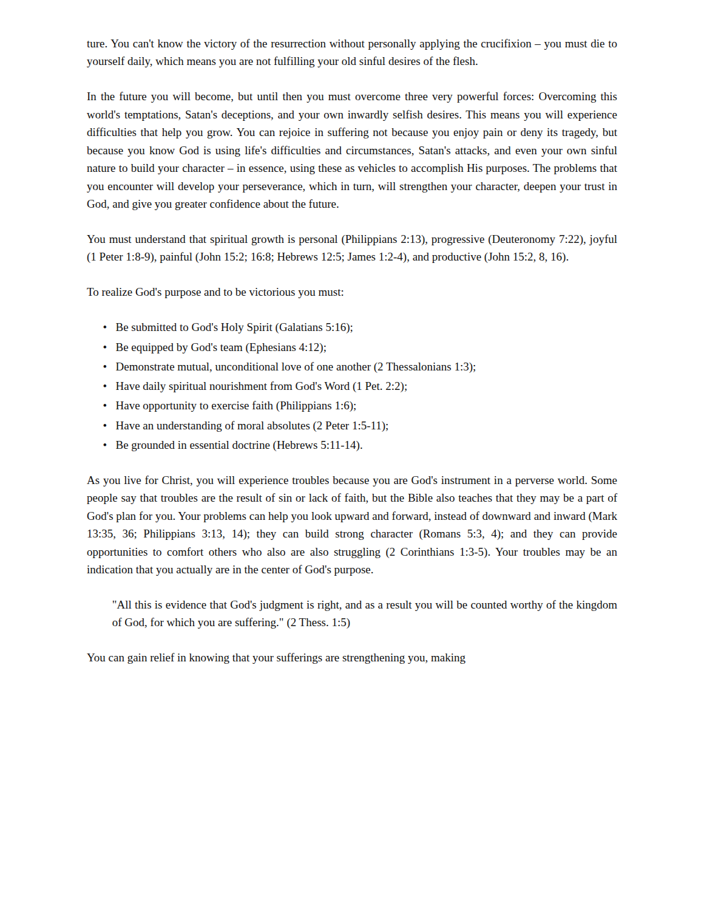ture. You can't know the victory of the resurrection without personally applying the crucifixion – you must die to yourself daily, which means you are not fulfilling your old sinful desires of the flesh.
In the future you will become, but until then you must overcome three very powerful forces: Overcoming this world's temptations, Satan's deceptions, and your own inwardly selfish desires. This means you will experience difficulties that help you grow. You can rejoice in suffering not because you enjoy pain or deny its tragedy, but because you know God is using life's difficulties and circumstances, Satan's attacks, and even your own sinful nature to build your character – in essence, using these as vehicles to accomplish His purposes. The problems that you encounter will develop your perseverance, which in turn, will strengthen your character, deepen your trust in God, and give you greater confidence about the future.
You must understand that spiritual growth is personal (Philippians 2:13), progressive (Deuteronomy 7:22), joyful (1 Peter 1:8-9), painful (John 15:2; 16:8; Hebrews 12:5; James 1:2-4), and productive (John 15:2, 8, 16).
To realize God's purpose and to be victorious you must:
Be submitted to God's Holy Spirit (Galatians 5:16);
Be equipped by God's team (Ephesians 4:12);
Demonstrate mutual, unconditional love of one another (2 Thessalonians 1:3);
Have daily spiritual nourishment from God's Word (1 Pet. 2:2);
Have opportunity to exercise faith (Philippians 1:6);
Have an understanding of moral absolutes (2 Peter 1:5-11);
Be grounded in essential doctrine (Hebrews 5:11-14).
As you live for Christ, you will experience troubles because you are God's instrument in a perverse world. Some people say that troubles are the result of sin or lack of faith, but the Bible also teaches that they may be a part of God's plan for you. Your problems can help you look upward and forward, instead of downward and inward (Mark 13:35, 36; Philippians 3:13, 14); they can build strong character (Romans 5:3, 4); and they can provide opportunities to comfort others who also are also struggling (2 Corinthians 1:3-5). Your troubles may be an indication that you actually are in the center of God's purpose.
"All this is evidence that God's judgment is right, and as a result you will be counted worthy of the kingdom of God, for which you are suffering." (2 Thess. 1:5)
You can gain relief in knowing that your sufferings are strengthening you, making